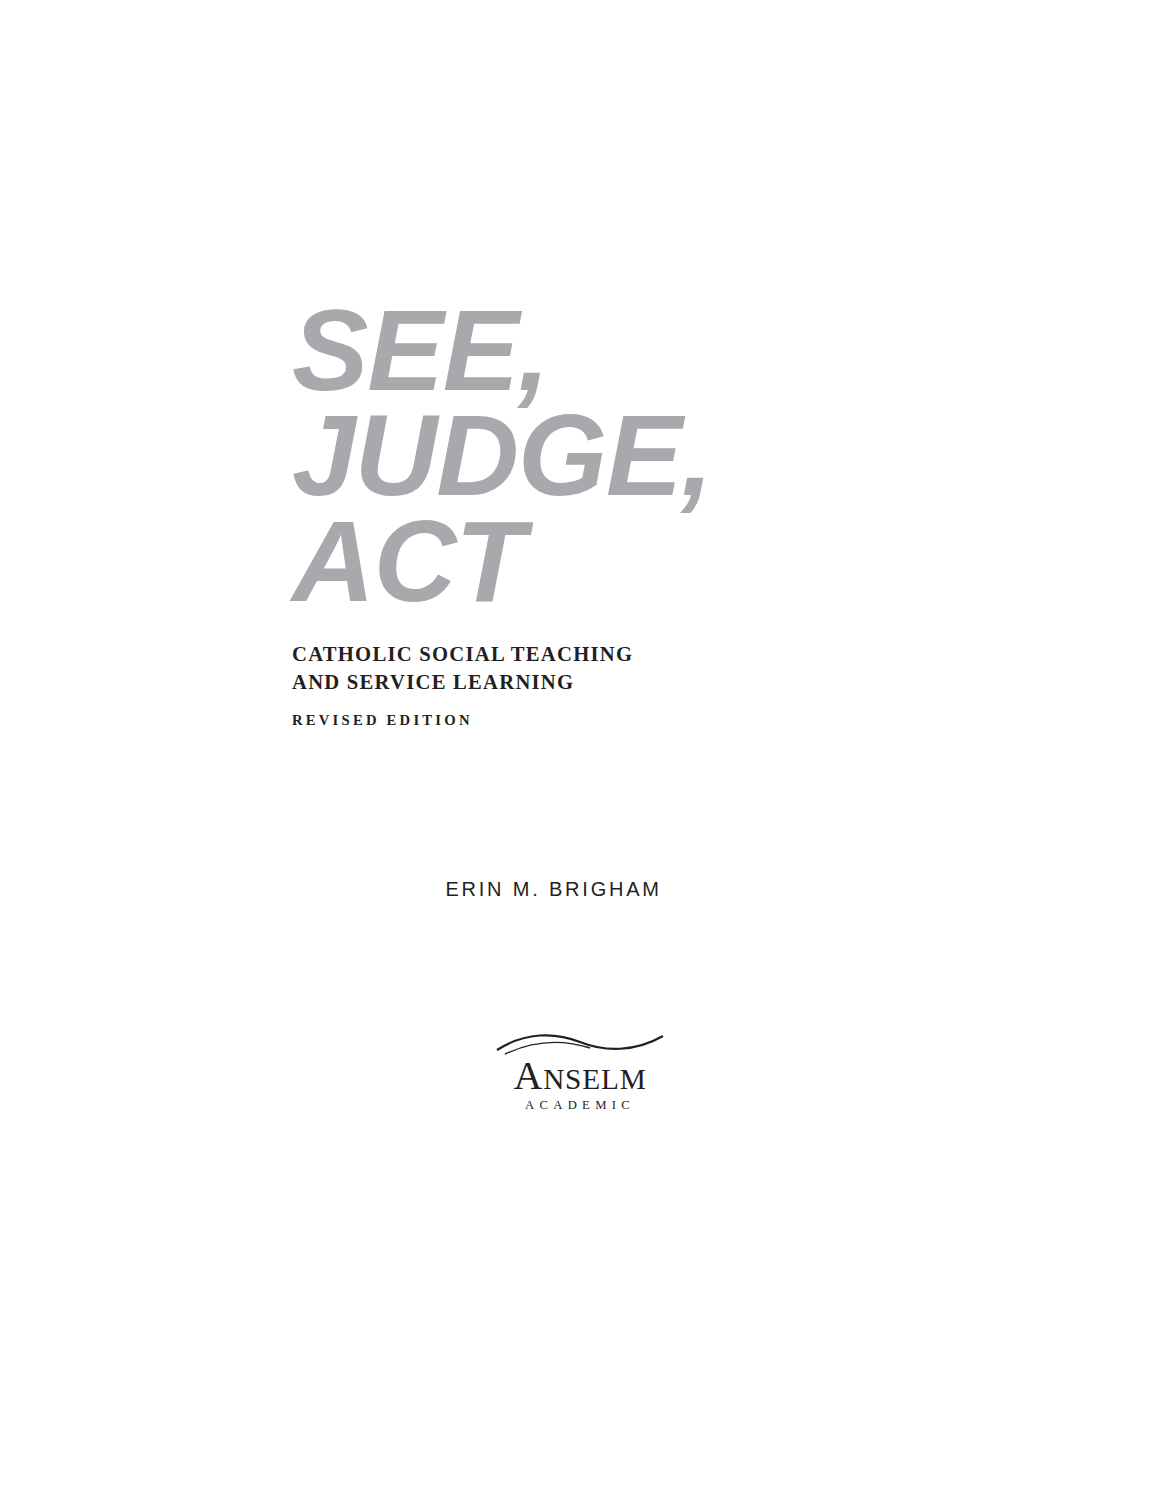SEE, JUDGE, ACT
CATHOLIC SOCIAL TEACHING
AND SERVICE LEARNING
REVISED EDITION
ERIN M. BRIGHAM
ANSELM
ACADEMIC